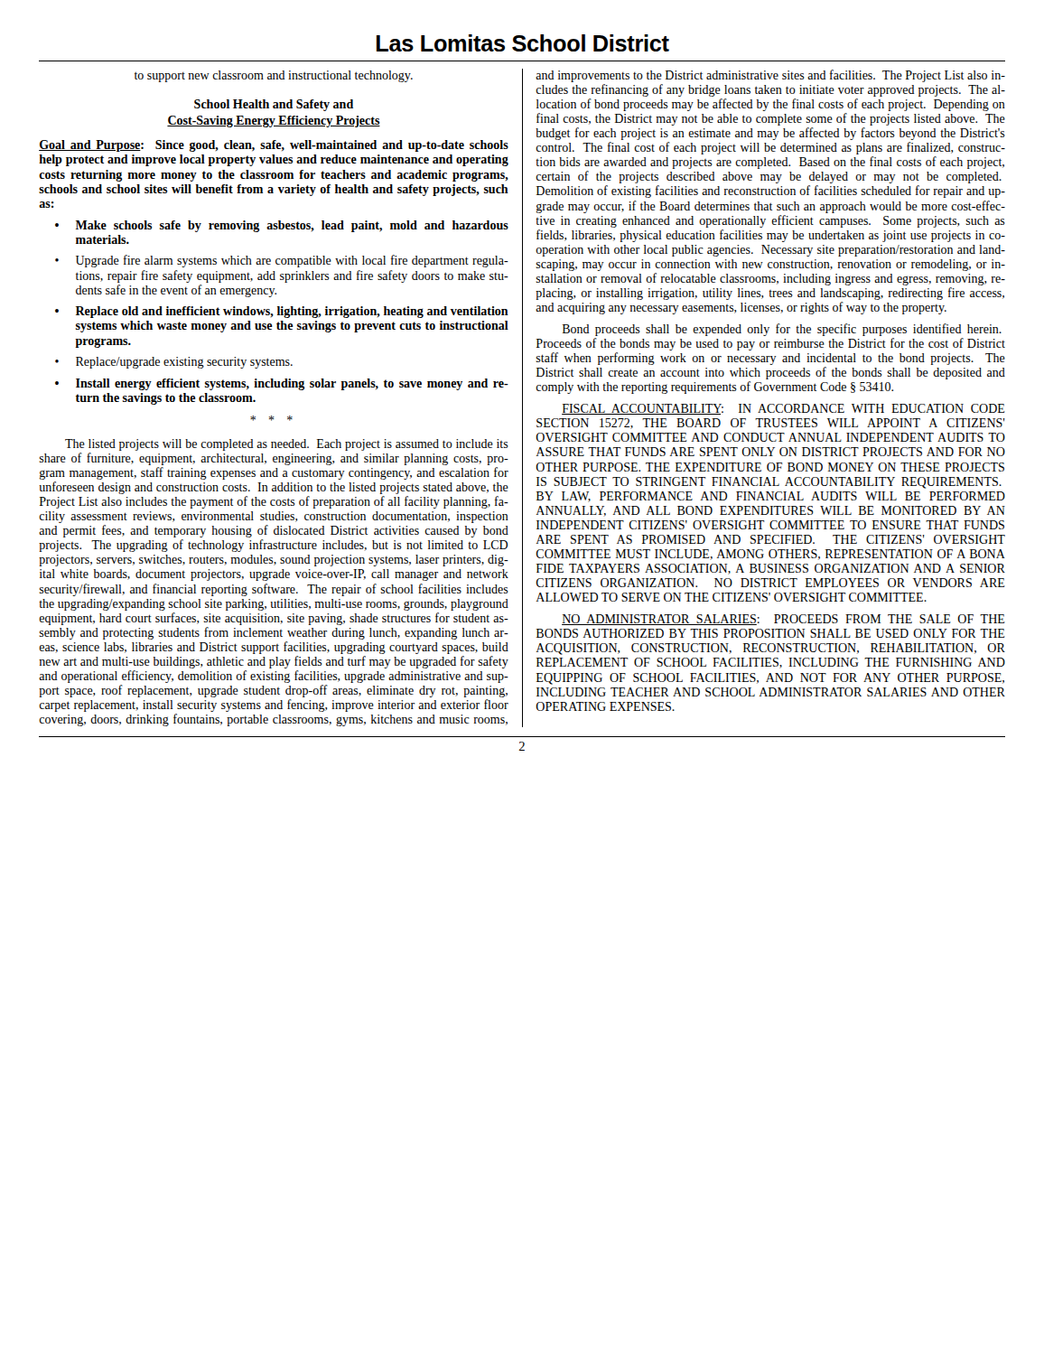Las Lomitas School District
to support new classroom and instructional technology.
School Health and Safety and
Cost-Saving Energy Efficiency Projects
Goal and Purpose: Since good, clean, safe, well-maintained and up-to-date schools help protect and improve local property values and reduce maintenance and operating costs returning more money to the classroom for teachers and academic programs, schools and school sites will benefit from a variety of health and safety projects, such as:
Make schools safe by removing asbestos, lead paint, mold and hazardous materials.
Upgrade fire alarm systems which are compatible with local fire department regulations, repair fire safety equipment, add sprinklers and fire safety doors to make students safe in the event of an emergency.
Replace old and inefficient windows, lighting, irrigation, heating and ventilation systems which waste money and use the savings to prevent cuts to instructional programs.
Replace/upgrade existing security systems.
Install energy efficient systems, including solar panels, to save money and return the savings to the classroom.
* * *
The listed projects will be completed as needed. Each project is assumed to include its share of furniture, equipment, architectural, engineering, and similar planning costs, program management, staff training expenses and a customary contingency, and escalation for unforeseen design and construction costs. In addition to the listed projects stated above, the Project List also includes the payment of the costs of preparation of all facility planning, facility assessment reviews, environmental studies, construction documentation, inspection and permit fees, and temporary housing of dislocated District activities caused by bond projects. The upgrading of technology infrastructure includes, but is not limited to LCD projectors, servers, switches, routers, modules, sound projection systems, laser printers, digital white boards, document projectors, upgrade voice-over-IP, call manager and network security/firewall, and financial reporting software. The repair of school facilities includes the upgrading/expanding school site parking, utilities, multi-use rooms, grounds, playground equipment, hard court surfaces, site acquisition, site paving, shade structures for student assembly and protecting students from inclement weather during lunch, expanding lunch areas, science labs, libraries and District support facilities, upgrading courtyard spaces, build new art and multi-use buildings, athletic and play fields and turf may be upgraded for safety and operational efficiency, demolition of existing facilities, upgrade administrative and support space, roof replacement, upgrade student drop-off areas, eliminate dry rot, painting, carpet replacement, install security systems and fencing, improve interior and exterior floor covering, doors, drinking fountains, portable classrooms, gyms, kitchens and music rooms, and improvements to the District administrative sites and facilities. The Project List also includes the refinancing of any bridge loans taken to initiate voter approved projects. The allocation of bond proceeds may be affected by the final costs of each project. Depending on final costs, the District may not be able to complete some of the projects listed above. The budget for each project is an estimate and may be affected by factors beyond the District's control. The final cost of each project will be determined as plans are finalized, construction bids are awarded and projects are completed. Based on the final costs of each project, certain of the projects described above may be delayed or may not be completed. Demolition of existing facilities and reconstruction of facilities scheduled for repair and upgrade may occur, if the Board determines that such an approach would be more cost-effective in creating enhanced and operationally efficient campuses. Some projects, such as fields, libraries, physical education facilities may be undertaken as joint use projects in cooperation with other local public agencies. Necessary site preparation/restoration and landscaping, may occur in connection with new construction, renovation or remodeling, or installation or removal of relocatable classrooms, including ingress and egress, removing, replacing, or installing irrigation, utility lines, trees and landscaping, redirecting fire access, and acquiring any necessary easements, licenses, or rights of way to the property.
Bond proceeds shall be expended only for the specific purposes identified herein. Proceeds of the bonds may be used to pay or reimburse the District for the cost of District staff when performing work on or necessary and incidental to the bond projects. The District shall create an account into which proceeds of the bonds shall be deposited and comply with the reporting requirements of Government Code § 53410.
FISCAL ACCOUNTABILITY: IN ACCORDANCE WITH EDUCATION CODE SECTION 15272, THE BOARD OF TRUSTEES WILL APPOINT A CITIZENS' OVERSIGHT COMMITTEE AND CONDUCT ANNUAL INDEPENDENT AUDITS TO ASSURE THAT FUNDS ARE SPENT ONLY ON DISTRICT PROJECTS AND FOR NO OTHER PURPOSE. THE EXPENDITURE OF BOND MONEY ON THESE PROJECTS IS SUBJECT TO STRINGENT FINANCIAL ACCOUNTABILITY REQUIREMENTS. BY LAW, PERFORMANCE AND FINANCIAL AUDITS WILL BE PERFORMED ANNUALLY, AND ALL BOND EXPENDITURES WILL BE MONITORED BY AN INDEPENDENT CITIZENS' OVERSIGHT COMMITTEE TO ENSURE THAT FUNDS ARE SPENT AS PROMISED AND SPECIFIED. THE CITIZENS' OVERSIGHT COMMITTEE MUST INCLUDE, AMONG OTHERS, REPRESENTATION OF A BONA FIDE TAXPAYERS ASSOCIATION, A BUSINESS ORGANIZATION AND A SENIOR CITIZENS ORGANIZATION. NO DISTRICT EMPLOYEES OR VENDORS ARE ALLOWED TO SERVE ON THE CITIZENS' OVERSIGHT COMMITTEE.
NO ADMINISTRATOR SALARIES: PROCEEDS FROM THE SALE OF THE BONDS AUTHORIZED BY THIS PROPOSITION SHALL BE USED ONLY FOR THE ACQUISITION, CONSTRUCTION, RECONSTRUCTION, REHABILITATION, OR REPLACEMENT OF SCHOOL FACILITIES, INCLUDING THE FURNISHING AND EQUIPPING OF SCHOOL FACILITIES, AND NOT FOR ANY OTHER PURPOSE, INCLUDING TEACHER AND SCHOOL ADMINISTRATOR SALARIES AND OTHER OPERATING EXPENSES.
2